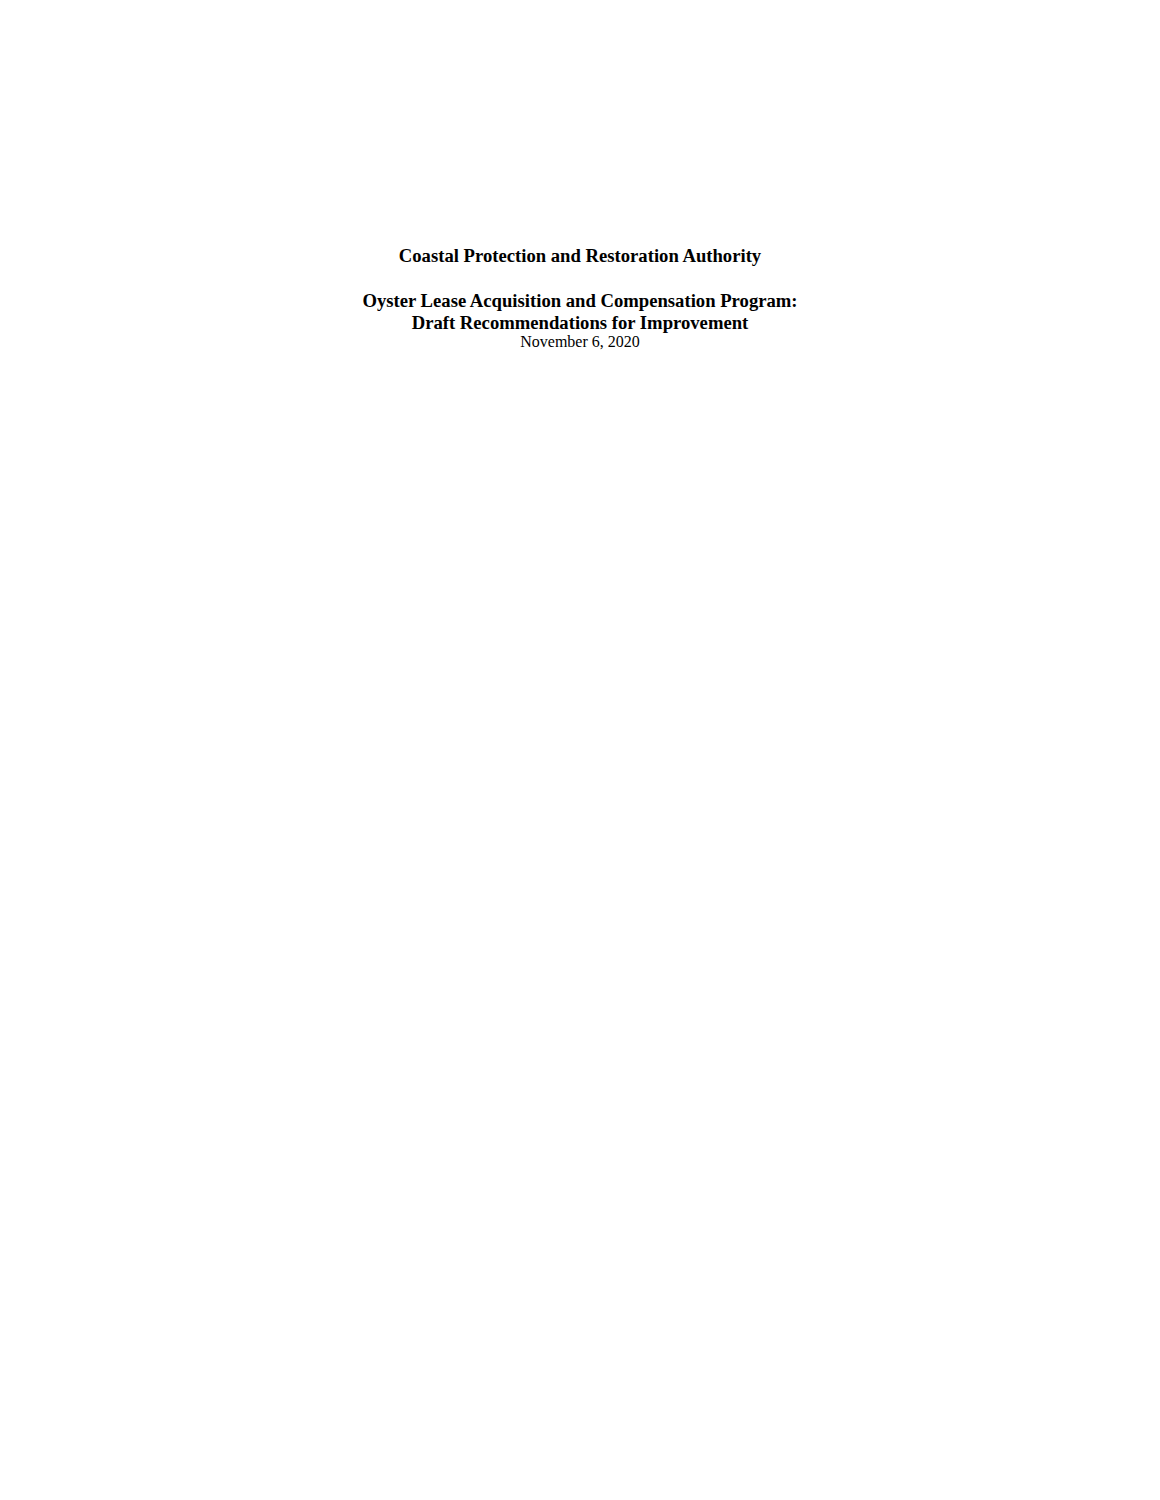Coastal Protection and Restoration Authority
Oyster Lease Acquisition and Compensation Program:
Draft Recommendations for Improvement
November 6, 2020